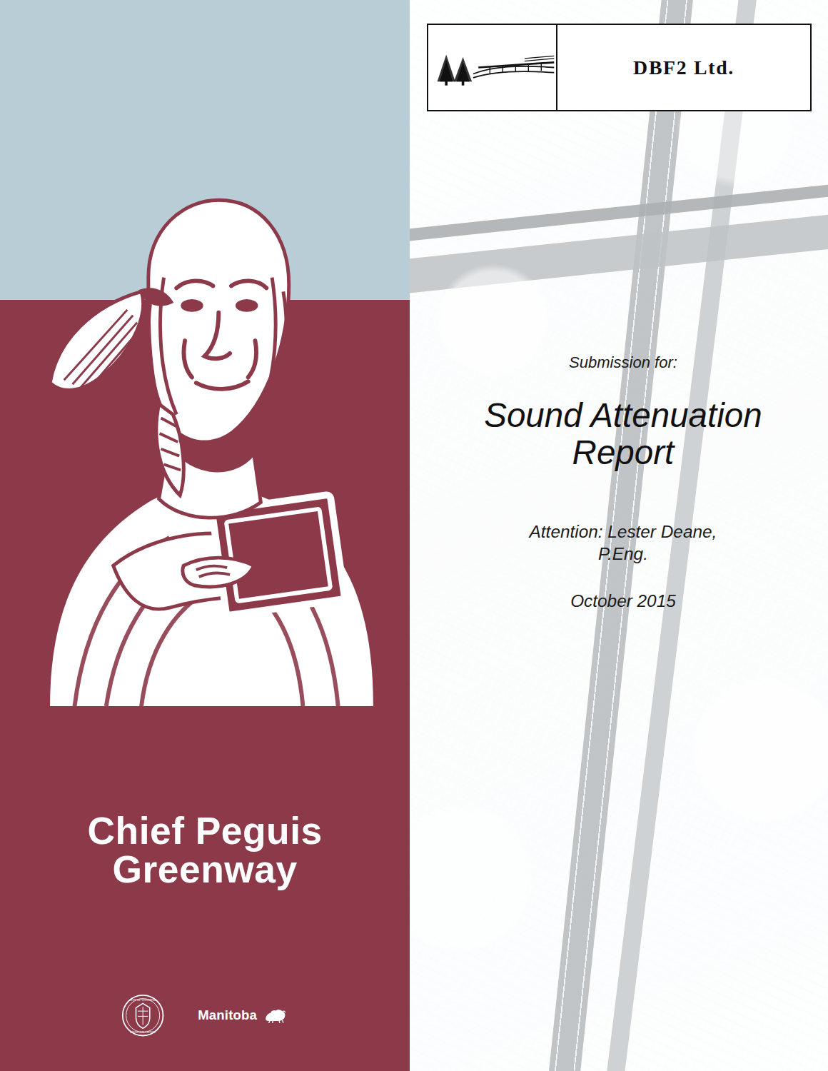Chief Peguis Greenway
CITY OF WINNIPEG UNUM CUM VIRTUTE
Manitoba
DBF2 Ltd.
Submission for:
Sound Attenuation
Report
Attention: Lester Deane,
P.Eng.
October 2015